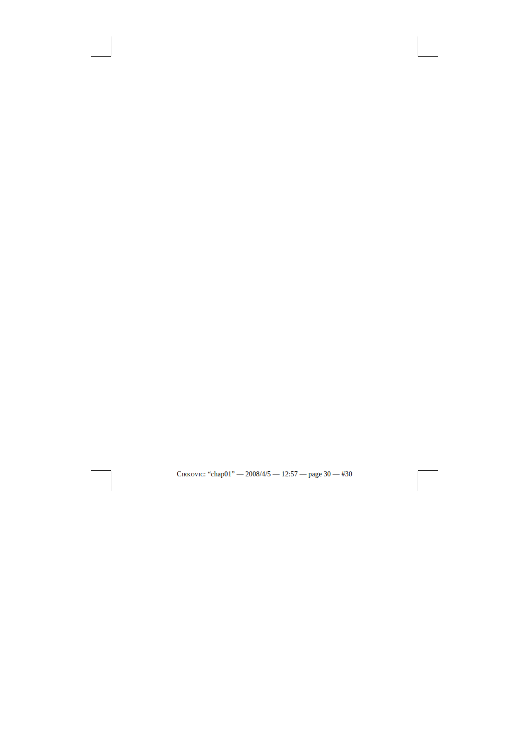Cirkovic: “chap01” — 2008/4/5 — 12:57 — page 30 — #30